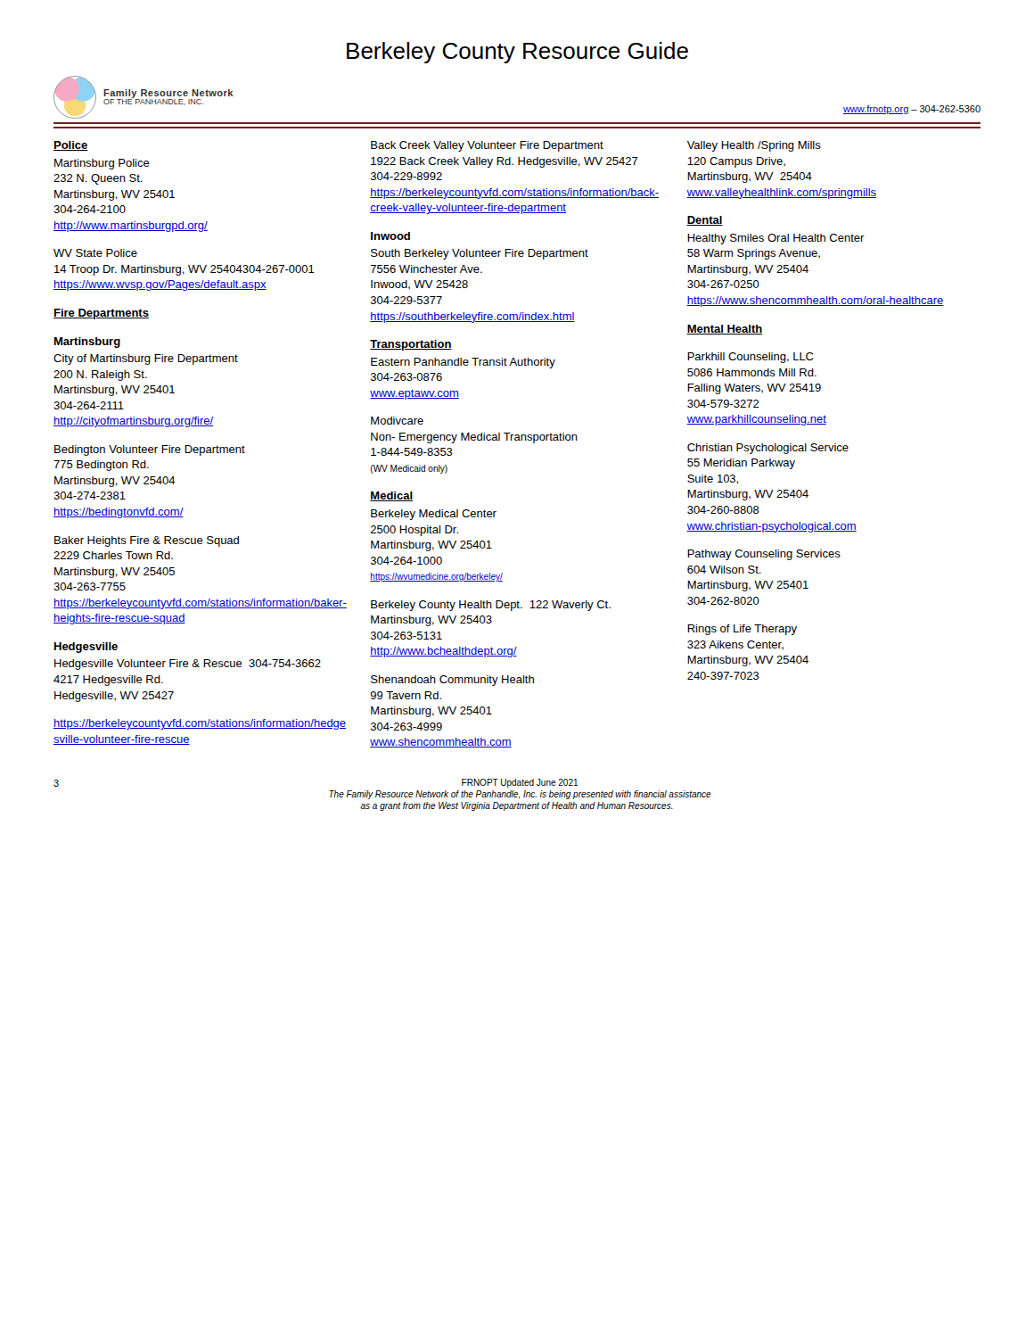Berkeley County Resource Guide
Family Resource Network OF THE PANHANDLE, INC.
www.frnotp.org – 304-262-5360
Police
Martinsburg Police
232 N. Queen St.
Martinsburg, WV 25401
304-264-2100
http://www.martinsburgpd.org/
WV State Police
14 Troop Dr. Martinsburg, WV 25404304-267-0001
https://www.wvsp.gov/Pages/default.aspx
Fire Departments
Martinsburg
City of Martinsburg Fire Department
200 N. Raleigh St.
Martinsburg, WV 25401
304-264-2111
http://cityofmartinsburg.org/fire/
Bedington Volunteer Fire Department
775 Bedington Rd.
Martinsburg, WV 25404
304-274-2381
https://bedingtonvfd.com/
Baker Heights Fire & Rescue Squad
2229 Charles Town Rd.
Martinsburg, WV 25405
304-263-7755
https://berkeleycountyvfd.com/stations/information/baker-heights-fire-rescue-squad
Hedgesville
Hedgesville Volunteer Fire & Rescue 304-754-3662
4217 Hedgesville Rd.
Hedgesville, WV 25427
https://berkeleycountyvfd.com/stations/information/hedgesville-volunteer-fire-rescue
Back Creek Valley Volunteer Fire Department
1922 Back Creek Valley Rd. Hedgesville, WV 25427 304-229-8992
https://berkeleycountyvfd.com/stations/information/back-creek-valley-volunteer-fire-department
Inwood
South Berkeley Volunteer Fire Department
7556 Winchester Ave.
Inwood, WV 25428
304-229-5377
https://southberkeleyfire.com/index.html
Transportation
Eastern Panhandle Transit Authority
304-263-0876
www.eptawv.com
Modivcare
Non- Emergency Medical Transportation
1-844-549-8353
(WV Medicaid only)
Medical
Berkeley Medical Center
2500 Hospital Dr.
Martinsburg, WV 25401
304-264-1000
https://wvumedicine.org/berkeley/
Berkeley County Health Dept. 122 Waverly Ct.
Martinsburg, WV 25403
304-263-5131
http://www.bchealthdept.org/
Shenandoah Community Health
99 Tavern Rd.
Martinsburg, WV 25401
304-263-4999
www.shencommhealth.com
Valley Health /Spring Mills
120 Campus Drive,
Martinsburg, WV 25404
www.valleyhealthlink.com/springmills
Dental
Healthy Smiles Oral Health Center
58 Warm Springs Avenue,
Martinsburg, WV 25404
304-267-0250
https://www.shencommhealth.com/oral-healthcare
Mental Health
Parkhill Counseling, LLC
5086 Hammonds Mill Rd.
Falling Waters, WV 25419
304-579-3272
www.parkhillcounseling.net
Christian Psychological Service
55 Meridian Parkway
Suite 103,
Martinsburg, WV 25404
304-260-8808
www.christian-psychological.com
Pathway Counseling Services
604 Wilson St.
Martinsburg, WV 25401
304-262-8020
Rings of Life Therapy
323 Aikens Center,
Martinsburg, WV 25404
240-397-7023
3 FRNOPT Updated June 2021
The Family Resource Network of the Panhandle, Inc. is being presented with financial assistance
as a grant from the West Virginia Department of Health and Human Resources.